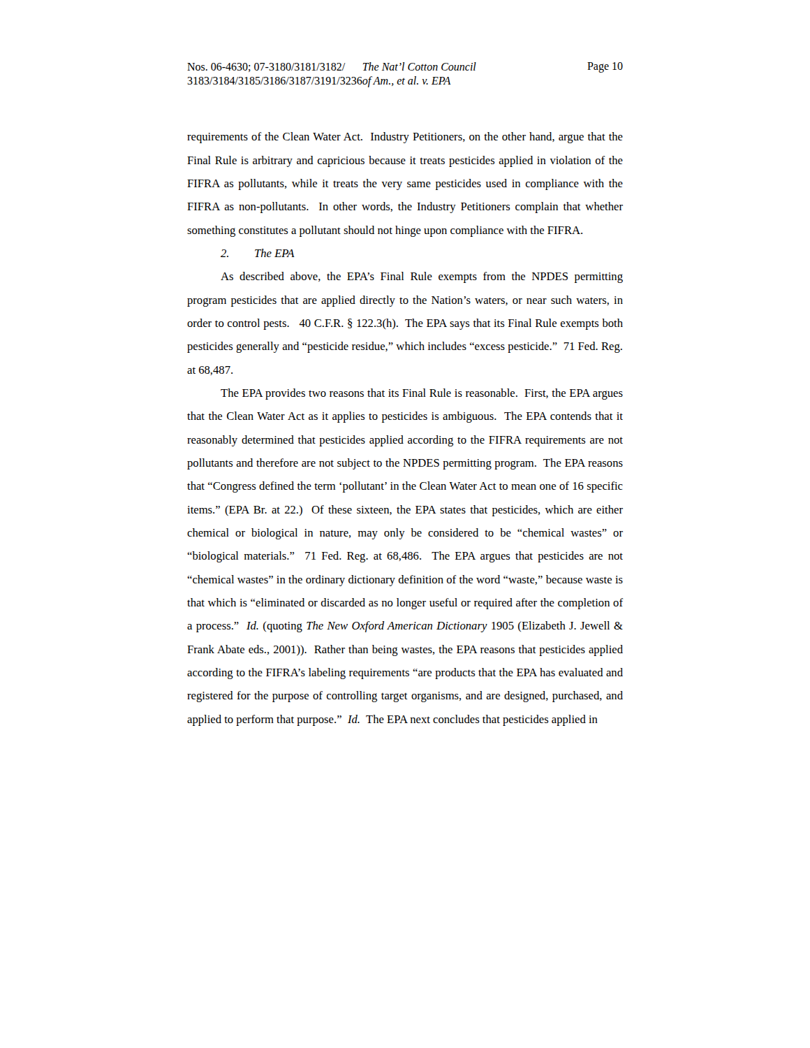| Nos. 06-4630; 07-3180/3181/3182/ 3183/3184/3185/3186/3187/3191/3236 | The Nat’l Cotton Council of Am., et al. v. EPA | Page 10 |
requirements of the Clean Water Act. Industry Petitioners, on the other hand, argue that the Final Rule is arbitrary and capricious because it treats pesticides applied in violation of the FIFRA as pollutants, while it treats the very same pesticides used in compliance with the FIFRA as non-pollutants. In other words, the Industry Petitioners complain that whether something constitutes a pollutant should not hinge upon compliance with the FIFRA.
2. The EPA
As described above, the EPA’s Final Rule exempts from the NPDES permitting program pesticides that are applied directly to the Nation’s waters, or near such waters, in order to control pests. 40 C.F.R. § 122.3(h). The EPA says that its Final Rule exempts both pesticides generally and “pesticide residue,” which includes “excess pesticide.” 71 Fed. Reg. at 68,487.
The EPA provides two reasons that its Final Rule is reasonable. First, the EPA argues that the Clean Water Act as it applies to pesticides is ambiguous. The EPA contends that it reasonably determined that pesticides applied according to the FIFRA requirements are not pollutants and therefore are not subject to the NPDES permitting program. The EPA reasons that “Congress defined the term ‘pollutant’ in the Clean Water Act to mean one of 16 specific items.” (EPA Br. at 22.) Of these sixteen, the EPA states that pesticides, which are either chemical or biological in nature, may only be considered to be “chemical wastes” or “biological materials.” 71 Fed. Reg. at 68,486. The EPA argues that pesticides are not “chemical wastes” in the ordinary dictionary definition of the word “waste,” because waste is that which is “eliminated or discarded as no longer useful or required after the completion of a process.” Id. (quoting The New Oxford American Dictionary 1905 (Elizabeth J. Jewell & Frank Abate eds., 2001)). Rather than being wastes, the EPA reasons that pesticides applied according to the FIFRA’s labeling requirements “are products that the EPA has evaluated and registered for the purpose of controlling target organisms, and are designed, purchased, and applied to perform that purpose.” Id. The EPA next concludes that pesticides applied in